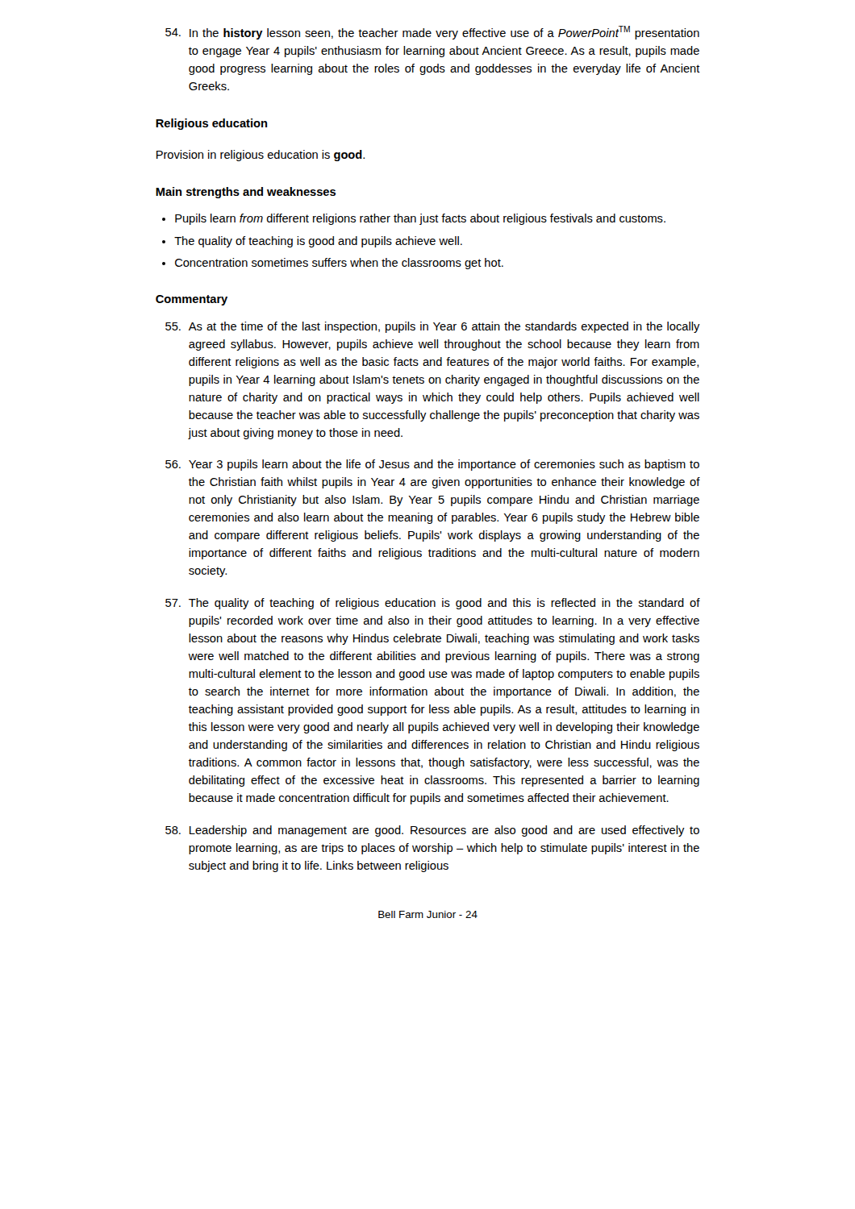54.
In the history lesson seen, the teacher made very effective use of a PowerPoint TM presentation to engage Year 4 pupils' enthusiasm for learning about Ancient Greece. As a result, pupils made good progress learning about the roles of gods and goddesses in the everyday life of Ancient Greeks.
Religious education
Provision in religious education is good.
Main strengths and weaknesses
Pupils learn from different religions rather than just facts about religious festivals and customs.
The quality of teaching is good and pupils achieve well.
Concentration sometimes suffers when the classrooms get hot.
Commentary
55.
As at the time of the last inspection, pupils in Year 6 attain the standards expected in the locally agreed syllabus. However, pupils achieve well throughout the school because they learn from different religions as well as the basic facts and features of the major world faiths. For example, pupils in Year 4 learning about Islam's tenets on charity engaged in thoughtful discussions on the nature of charity and on practical ways in which they could help others. Pupils achieved well because the teacher was able to successfully challenge the pupils' preconception that charity was just about giving money to those in need.
56.
Year 3 pupils learn about the life of Jesus and the importance of ceremonies such as baptism to the Christian faith whilst pupils in Year 4 are given opportunities to enhance their knowledge of not only Christianity but also Islam. By Year 5 pupils compare Hindu and Christian marriage ceremonies and also learn about the meaning of parables. Year 6 pupils study the Hebrew bible and compare different religious beliefs. Pupils' work displays a growing understanding of the importance of different faiths and religious traditions and the multi-cultural nature of modern society.
57.
The quality of teaching of religious education is good and this is reflected in the standard of pupils' recorded work over time and also in their good attitudes to learning. In a very effective lesson about the reasons why Hindus celebrate Diwali, teaching was stimulating and work tasks were well matched to the different abilities and previous learning of pupils. There was a strong multi-cultural element to the lesson and good use was made of laptop computers to enable pupils to search the internet for more information about the importance of Diwali. In addition, the teaching assistant provided good support for less able pupils. As a result, attitudes to learning in this lesson were very good and nearly all pupils achieved very well in developing their knowledge and understanding of the similarities and differences in relation to Christian and Hindu religious traditions. A common factor in lessons that, though satisfactory, were less successful, was the debilitating effect of the excessive heat in classrooms. This represented a barrier to learning because it made concentration difficult for pupils and sometimes affected their achievement.
58.
Leadership and management are good. Resources are also good and are used effectively to promote learning, as are trips to places of worship – which help to stimulate pupils' interest in the subject and bring it to life. Links between religious
Bell Farm Junior - 24